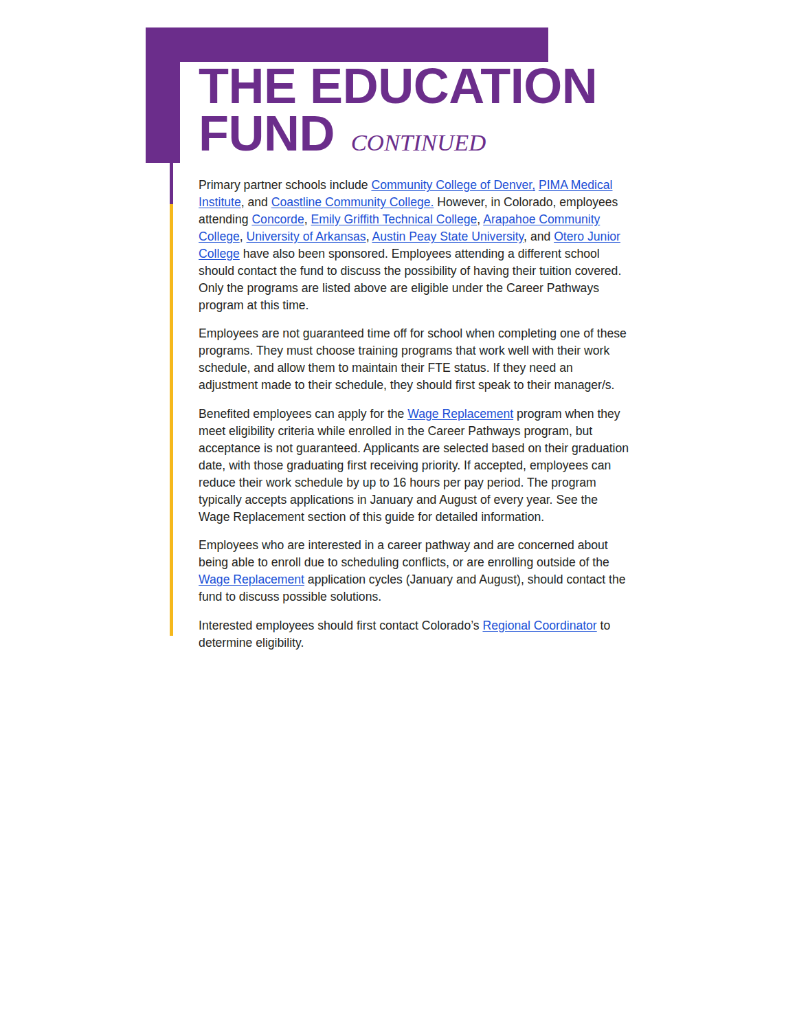The Education
Fund Continued
Primary partner schools include Community College of Denver, PIMA Medical Institute, and Coastline Community College. However, in Colorado, employees attending Concorde, Emily Griffith Technical College, Arapahoe Community College, University of Arkansas, Austin Peay State University, and Otero Junior College have also been sponsored. Employees attending a different school should contact the fund to discuss the possibility of having their tuition covered. Only the programs are listed above are eligible under the Career Pathways program at this time.
Employees are not guaranteed time off for school when completing one of these programs. They must choose training programs that work well with their work schedule, and allow them to maintain their FTE status. If they need an adjustment made to their schedule, they should first speak to their manager/s.
Benefited employees can apply for the Wage Replacement program when they meet eligibility criteria while enrolled in the Career Pathways program, but acceptance is not guaranteed. Applicants are selected based on their graduation date, with those graduating first receiving priority. If accepted, employees can reduce their work schedule by up to 16 hours per pay period. The program typically accepts applications in January and August of every year. See the Wage Replacement section of this guide for detailed information.
Employees who are interested in a career pathway and are concerned about being able to enroll due to scheduling conflicts, or are enrolling outside of the Wage Replacement application cycles (January and August), should contact the fund to discuss possible solutions.
Interested employees should first contact Colorado’s Regional Coordinator to determine eligibility.